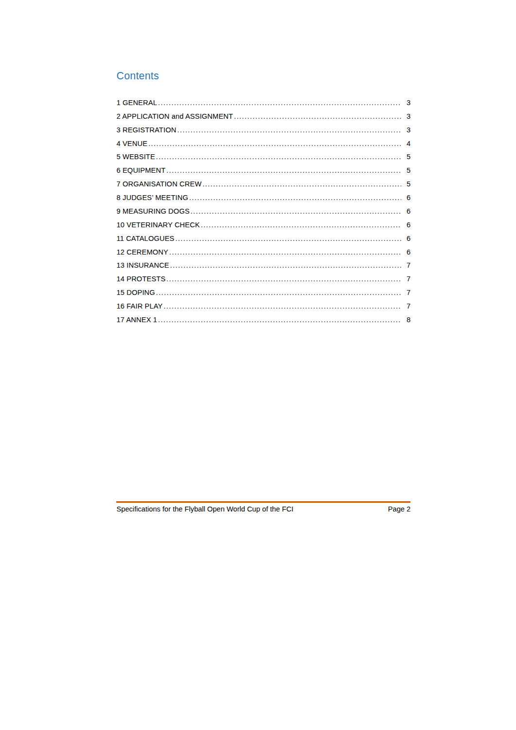Contents
1 GENERAL.................................................................................................................. 3
2 APPLICATION and ASSIGNMENT......................................................................................... 3
3 REGISTRATION......................................................................................................... 3
4 VENUE..................................................................................................................... 4
5 WEBSITE.................................................................................................................. 5
6 EQUIPMENT............................................................................................................. 5
7 ORGANISATION CREW................................................................................................. 5
8 JUDGES’ MEETING................................................................................................... 6
9 MEASURING DOGS..................................................................................................... 6
10 VETERINARY CHECK.................................................................................................. 6
11 CATALOGUES......................................................................................................... 6
12 CEREMONY............................................................................................................ 6
13 INSURANCE............................................................................................................ 7
14 PROTESTS............................................................................................................... 7
15 DOPING................................................................................................................. 7
16 FAIR PLAY............................................................................................................... 7
17 ANNEX 1................................................................................................................ 8
Specifications for the Flyball Open World Cup of the FCI Page 2